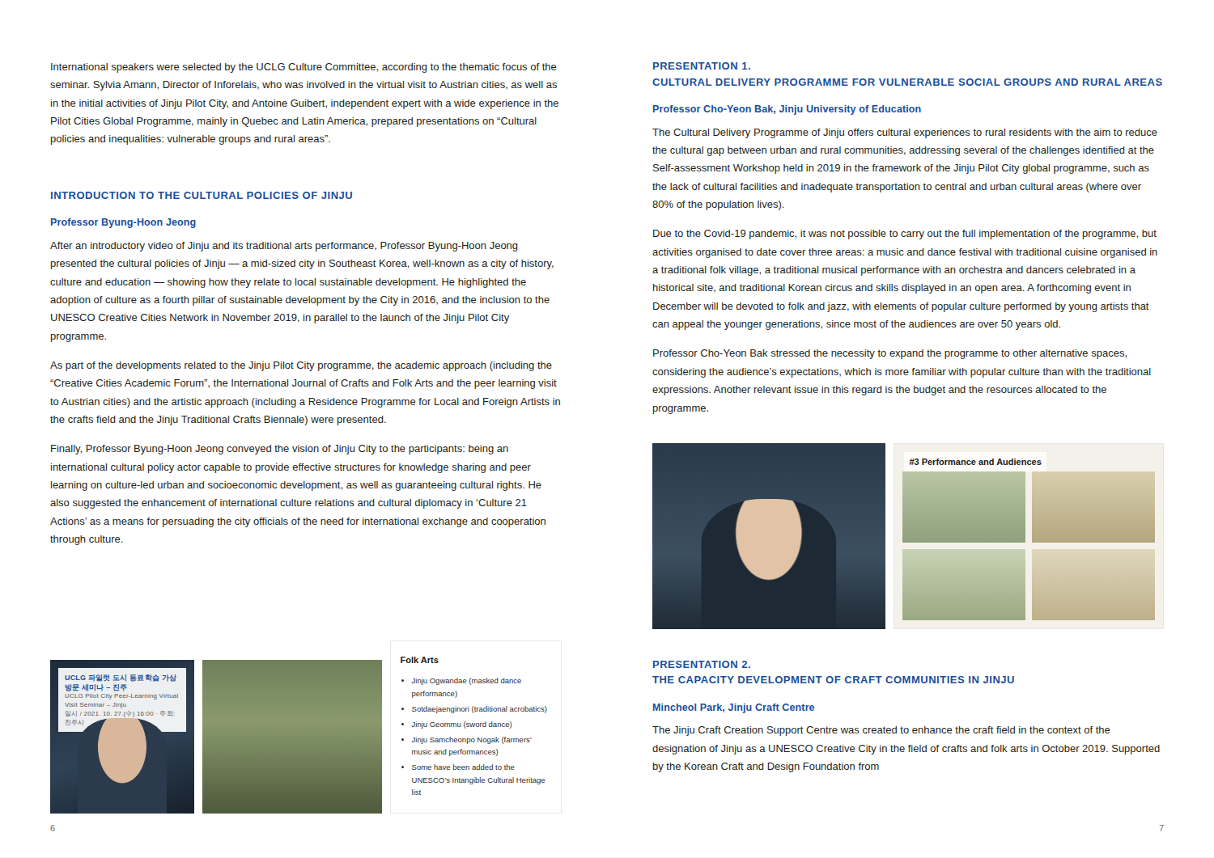International speakers were selected by the UCLG Culture Committee, according to the thematic focus of the seminar. Sylvia Amann, Director of Inforelais, who was involved in the virtual visit to Austrian cities, as well as in the initial activities of Jinju Pilot City, and Antoine Guibert, independent expert with a wide experience in the Pilot Cities Global Programme, mainly in Quebec and Latin America, prepared presentations on “Cultural policies and inequalities: vulnerable groups and rural areas”.
INTRODUCTION TO THE CULTURAL POLICIES OF JINJU
Professor Byung-Hoon Jeong
After an introductory video of Jinju and its traditional arts performance, Professor Byung-Hoon Jeong presented the cultural policies of Jinju — a mid-sized city in Southeast Korea, well-known as a city of history, culture and education — showing how they relate to local sustainable development. He highlighted the adoption of culture as a fourth pillar of sustainable development by the City in 2016, and the inclusion to the UNESCO Creative Cities Network in November 2019, in parallel to the launch of the Jinju Pilot City programme.
As part of the developments related to the Jinju Pilot City programme, the academic approach (including the “Creative Cities Academic Forum”, the International Journal of Crafts and Folk Arts and the peer learning visit to Austrian cities) and the artistic approach (including a Residence Programme for Local and Foreign Artists in the crafts field and the Jinju Traditional Crafts Biennale) were presented.
Finally, Professor Byung-Hoon Jeong conveyed the vision of Jinju City to the participants: being an international cultural policy actor capable to provide effective structures for knowledge sharing and peer learning on culture-led urban and socioeconomic development, as well as guaranteeing cultural rights. He also suggested the enhancement of international culture relations and cultural diplomacy in ‘Culture 21 Actions’ as a means for persuading the city officials of the need for international exchange and cooperation through culture.
UCLG 파일럿 도시 동료학습 가상방문 세미나 – 진주 UCLG Pilot City Peer-Learning Virtual Visit Seminar – Jinju 일시 / 2021. 10. 27.(수) 16:00 · 주최: 진주시
Folk Arts
Jinju Ogwandae (masked dance performance)
Sotdaejaenginori (traditional acrobatics)
Jinju Geommu (sword dance)
Jinju Samcheonpo Nogak (farmers’ music and performances)
Some have been added to the UNESCO’s Intangible Cultural Heritage list
6
PRESENTATION 1.
CULTURAL DELIVERY PROGRAMME FOR VULNERABLE SOCIAL GROUPS AND RURAL AREAS
Professor Cho-Yeon Bak, Jinju University of Education
The Cultural Delivery Programme of Jinju offers cultural experiences to rural residents with the aim to reduce the cultural gap between urban and rural communities, addressing several of the challenges identified at the Self-assessment Workshop held in 2019 in the framework of the Jinju Pilot City global programme, such as the lack of cultural facilities and inadequate transportation to central and urban cultural areas (where over 80% of the population lives).
Due to the Covid-19 pandemic, it was not possible to carry out the full implementation of the programme, but activities organised to date cover three areas: a music and dance festival with traditional cuisine organised in a traditional folk village, a traditional musical performance with an orchestra and dancers celebrated in a historical site, and traditional Korean circus and skills displayed in an open area. A forthcoming event in December will be devoted to folk and jazz, with elements of popular culture performed by young artists that can appeal the younger generations, since most of the audiences are over 50 years old.
Professor Cho-Yeon Bak stressed the necessity to expand the programme to other alternative spaces, considering the audience’s expectations, which is more familiar with popular culture than with the traditional expressions. Another relevant issue in this regard is the budget and the resources allocated to the programme.
#3 Performance and Audiences
PRESENTATION 2.
THE CAPACITY DEVELOPMENT OF CRAFT COMMUNITIES IN JINJU
Mincheol Park, Jinju Craft Centre
The Jinju Craft Creation Support Centre was created to enhance the craft field in the context of the designation of Jinju as a UNESCO Creative City in the field of crafts and folk arts in October 2019. Supported by the Korean Craft and Design Foundation from
7